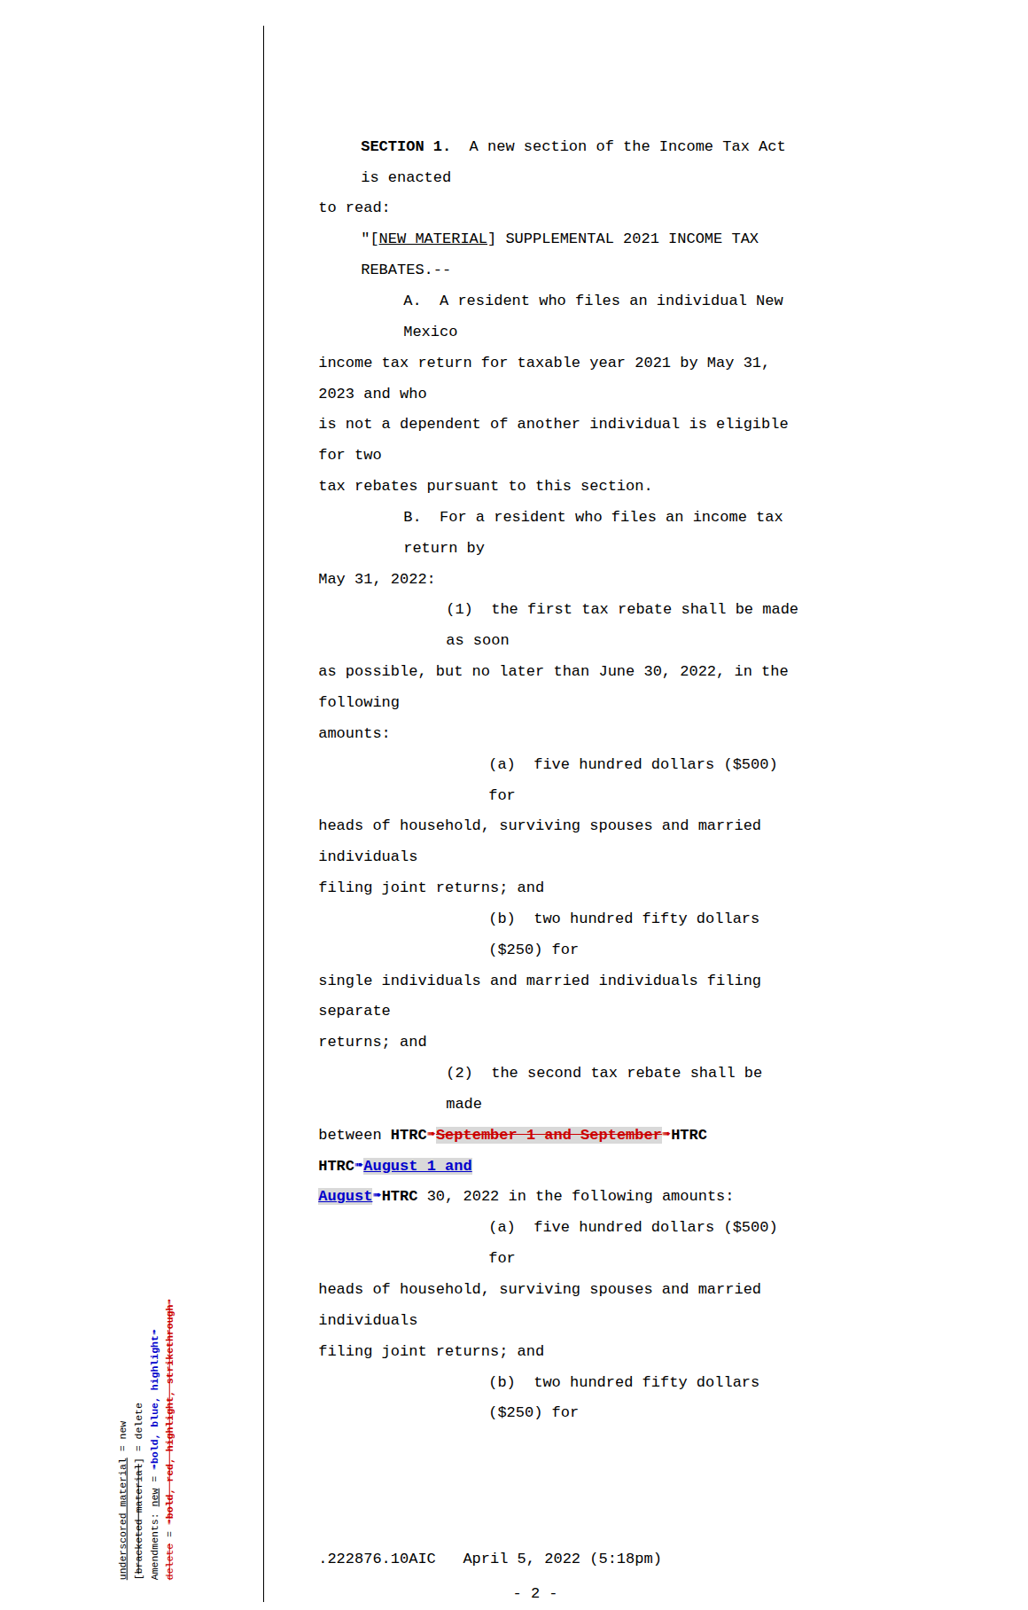underscored material = new [bracketed material] = delete Amendments: new = ➠bold, blue, highlight➠ delete = ➠bold, red, highlight, strikethrough➠
SECTION 1. A new section of the Income Tax Act is enacted
to read:
"[NEW MATERIAL] SUPPLEMENTAL 2021 INCOME TAX REBATES.--
A. A resident who files an individual New Mexico
income tax return for taxable year 2021 by May 31, 2023 and who
is not a dependent of another individual is eligible for two
tax rebates pursuant to this section.
B. For a resident who files an income tax return by
May 31, 2022:
(1) the first tax rebate shall be made as soon
as possible, but no later than June 30, 2022, in the following
amounts:
(a) five hundred dollars ($500) for
heads of household, surviving spouses and married individuals
filing joint returns; and
(b) two hundred fifty dollars ($250) for
single individuals and married individuals filing separate
returns; and
(2) the second tax rebate shall be made
between HTRC➠September 1 and September➠HTRC HTRC➠August 1 and
August➠HTRC 30, 2022 in the following amounts:
(a) five hundred dollars ($500) for
heads of household, surviving spouses and married individuals
filing joint returns; and
(b) two hundred fifty dollars ($250) for
.222876.10AIC April 5, 2022 (5:18pm)
- 2 -